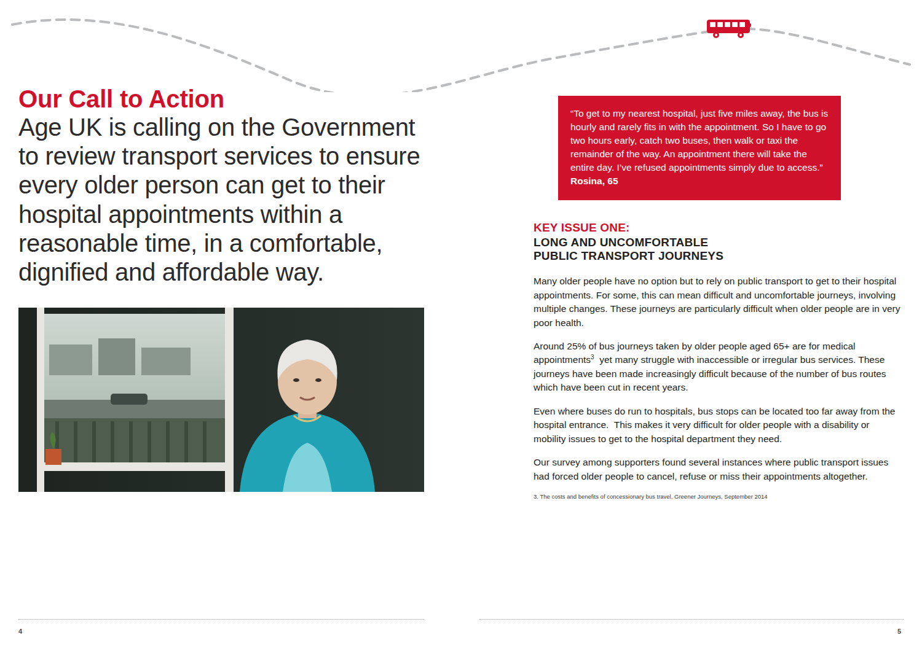Our Call to Action
Age UK is calling on the Government to review transport services to ensure every older person can get to their hospital appointments within a reasonable time, in a comfortable, dignified and affordable way.
“To get to my nearest hospital, just five miles away, the bus is hourly and rarely fits in with the appointment. So I have to go two hours early, catch two buses, then walk or taxi the remainder of the way. An appointment there will take the entire day. I’ve refused appointments simply due to access.” Rosina, 65
KEY ISSUE ONE:
LONG AND UNCOMFORTABLE
PUBLIC TRANSPORT JOURNEYS
Many older people have no option but to rely on public transport to get to their hospital appointments. For some, this can mean difficult and uncomfortable journeys, involving multiple changes. These journeys are particularly difficult when older people are in very poor health.
Around 25% of bus journeys taken by older people aged 65+ are for medical appointments3 yet many struggle with inaccessible or irregular bus services. These journeys have been made increasingly difficult because of the number of bus routes which have been cut in recent years.
Even where buses do run to hospitals, bus stops can be located too far away from the hospital entrance. This makes it very difficult for older people with a disability or mobility issues to get to the hospital department they need.
Our survey among supporters found several instances where public transport issues had forced older people to cancel, refuse or miss their appointments altogether.
3. The costs and benefits of concessionary bus travel, Greener Journeys, September 2014
4
5